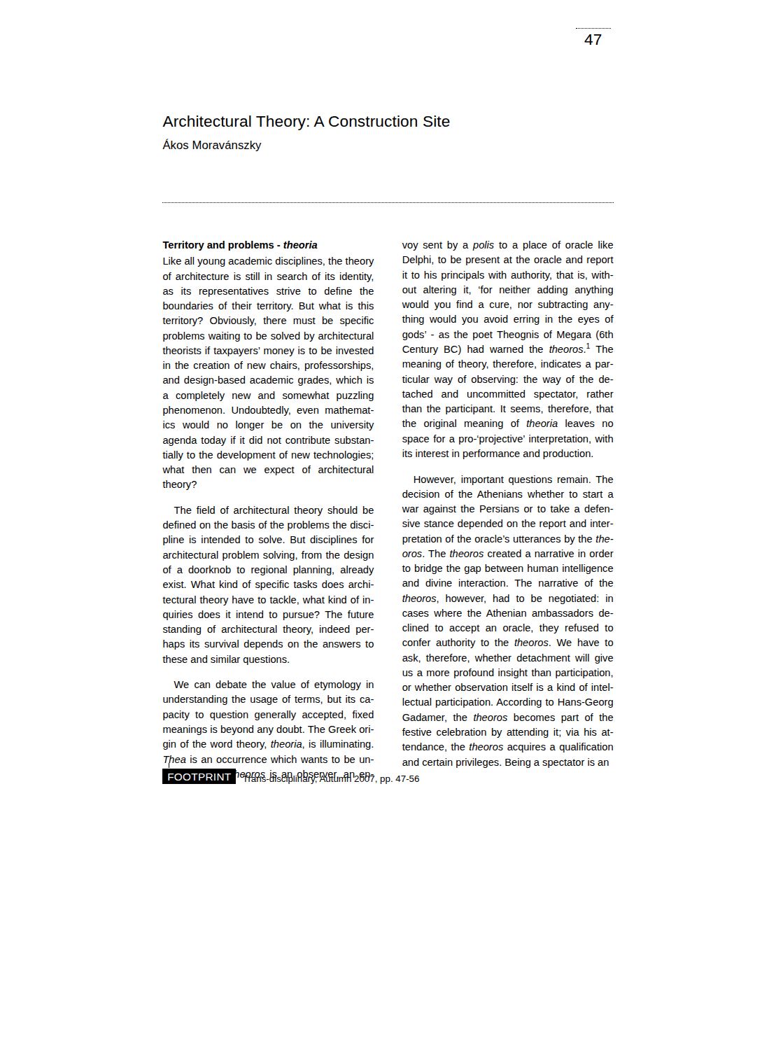47
Architectural Theory: A Construction Site
Ákos Moravánszky
Territory and problems - theoria
Like all young academic disciplines, the theory of architecture is still in search of its identity, as its representatives strive to define the boundaries of their territory. But what is this territory? Obviously, there must be specific problems waiting to be solved by architectural theorists if taxpayers’ money is to be invested in the creation of new chairs, professorships, and design-based academic grades, which is a completely new and somewhat puzzling phenomenon. Undoubtedly, even mathematics would no longer be on the university agenda today if it did not contribute substantially to the development of new technologies; what then can we expect of architectural theory?
The field of architectural theory should be defined on the basis of the problems the discipline is intended to solve. But disciplines for architectural problem solving, from the design of a doorknob to regional planning, already exist. What kind of specific tasks does architectural theory have to tackle, what kind of inquiries does it intend to pursue? The future standing of architectural theory, indeed perhaps its survival depends on the answers to these and similar questions.
We can debate the value of etymology in understanding the usage of terms, but its capacity to question generally accepted, fixed meanings is beyond any doubt. The Greek origin of the word theory, theoria, is illuminating. Thea is an occurrence which wants to be understood, and theoros is an observer, an envoy sent by a polis to a place of oracle like Delphi, to be present at the oracle and report it to his principals with authority, that is, without altering it, ‘for neither adding anything would you find a cure, nor subtracting anything would you avoid erring in the eyes of gods’ - as the poet Theognis of Megara (6th Century BC) had warned the theoros.1 The meaning of theory, therefore, indicates a particular way of observing: the way of the detached and uncommitted spectator, rather than the participant. It seems, therefore, that the original meaning of theoria leaves no space for a pro-‘projective’ interpretation, with its interest in performance and production.
However, important questions remain. The decision of the Athenians whether to start a war against the Persians or to take a defensive stance depended on the report and interpretation of the oracle’s utterances by the theoros. The theoros created a narrative in order to bridge the gap between human intelligence and divine interaction. The narrative of the theoros, however, had to be negotiated: in cases where the Athenian ambassadors declined to accept an oracle, they refused to confer authority to the theoros. We have to ask, therefore, whether detachment will give us a more profound insight than participation, or whether observation itself is a kind of intellectual participation. According to Hans-Georg Gadamer, the theoros becomes part of the festive celebration by attending it; via his attendance, the theoros acquires a qualification and certain privileges. Being a spectator is an
FOOTPRINT Trans-disciplinary, Autumn 2007, pp. 47-56